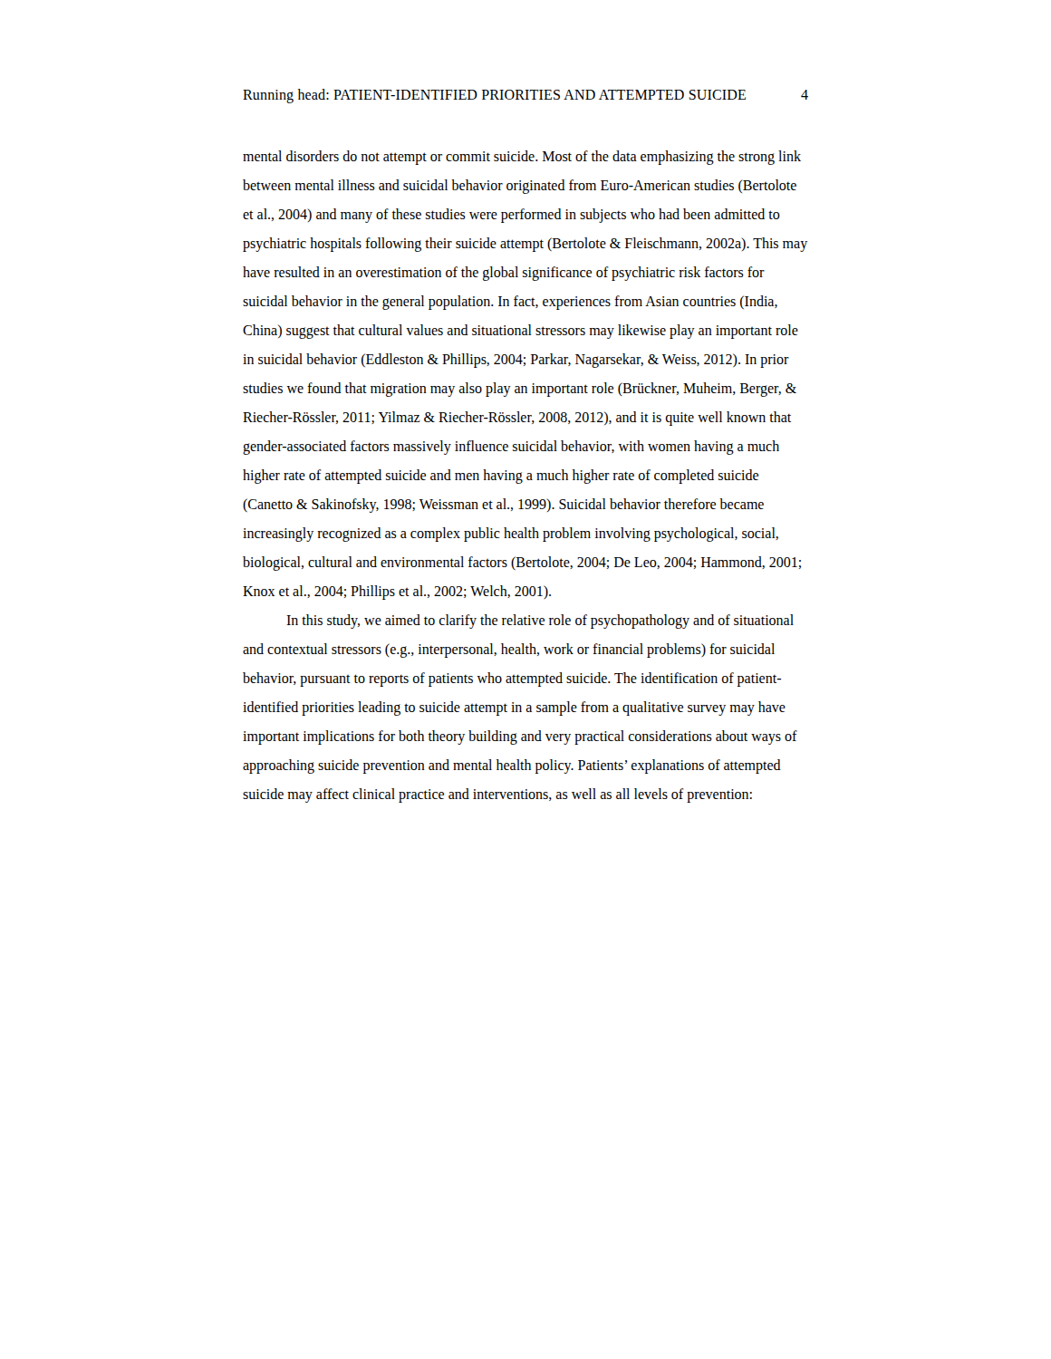Running head: PATIENT-IDENTIFIED PRIORITIES AND ATTEMPTED SUICIDE 4
mental disorders do not attempt or commit suicide. Most of the data emphasizing the strong link between mental illness and suicidal behavior originated from Euro-American studies (Bertolote et al., 2004) and many of these studies were performed in subjects who had been admitted to psychiatric hospitals following their suicide attempt (Bertolote & Fleischmann, 2002a). This may have resulted in an overestimation of the global significance of psychiatric risk factors for suicidal behavior in the general population. In fact, experiences from Asian countries (India, China) suggest that cultural values and situational stressors may likewise play an important role in suicidal behavior (Eddleston & Phillips, 2004; Parkar, Nagarsekar, & Weiss, 2012). In prior studies we found that migration may also play an important role (Brückner, Muheim, Berger, & Riecher-Rössler, 2011; Yilmaz & Riecher-Rössler, 2008, 2012), and it is quite well known that gender-associated factors massively influence suicidal behavior, with women having a much higher rate of attempted suicide and men having a much higher rate of completed suicide (Canetto & Sakinofsky, 1998; Weissman et al., 1999). Suicidal behavior therefore became increasingly recognized as a complex public health problem involving psychological, social, biological, cultural and environmental factors (Bertolote, 2004; De Leo, 2004; Hammond, 2001; Knox et al., 2004; Phillips et al., 2002; Welch, 2001).
In this study, we aimed to clarify the relative role of psychopathology and of situational and contextual stressors (e.g., interpersonal, health, work or financial problems) for suicidal behavior, pursuant to reports of patients who attempted suicide. The identification of patient-identified priorities leading to suicide attempt in a sample from a qualitative survey may have important implications for both theory building and very practical considerations about ways of approaching suicide prevention and mental health policy. Patients’ explanations of attempted suicide may affect clinical practice and interventions, as well as all levels of prevention: